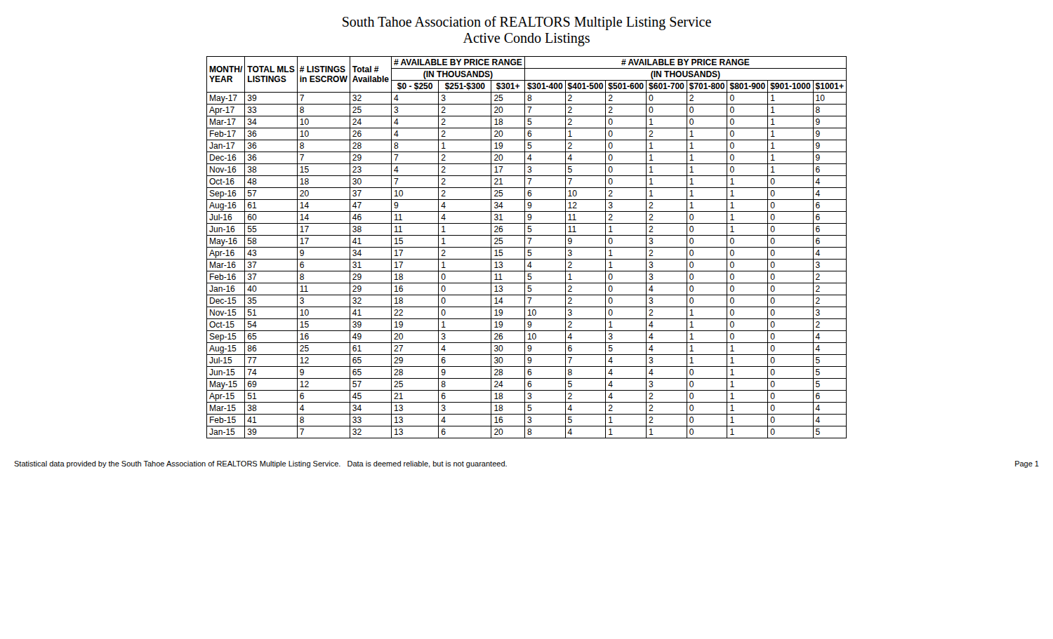South Tahoe Association of REALTORS Multiple Listing Service
Active Condo Listings
| MONTH/ YEAR | TOTAL MLS LISTINGS | # LISTINGS in ESCROW | Total # Available | # AVAILABLE BY PRICE RANGE | # AVAILABLE BY PRICE RANGE |
| --- | --- | --- | --- | --- | --- |
| (IN THOUSANDS) | (IN THOUSANDS) |
| $0 - $250 | $251-$300 | $301+ | $301-400 | $401-500 | $501-600 | $601-700 | $701-800 | $801-900 | $901-1000 | $1001+ |
| May-17 | 39 | 7 | 32 | 4 | 3 | 25 | 8 | 2 | 2 | 0 | 2 | 0 | 1 | 10 |
| Apr-17 | 33 | 8 | 25 | 3 | 2 | 20 | 7 | 2 | 2 | 0 | 0 | 0 | 1 | 8 |
| Mar-17 | 34 | 10 | 24 | 4 | 2 | 18 | 5 | 2 | 0 | 1 | 0 | 0 | 1 | 9 |
| Feb-17 | 36 | 10 | 26 | 4 | 2 | 20 | 6 | 1 | 0 | 2 | 1 | 0 | 1 | 9 |
| Jan-17 | 36 | 8 | 28 | 8 | 1 | 19 | 5 | 2 | 0 | 1 | 1 | 0 | 1 | 9 |
| Dec-16 | 36 | 7 | 29 | 7 | 2 | 20 | 4 | 4 | 0 | 1 | 1 | 0 | 1 | 9 |
| Nov-16 | 38 | 15 | 23 | 4 | 2 | 17 | 3 | 5 | 0 | 1 | 1 | 0 | 1 | 6 |
| Oct-16 | 48 | 18 | 30 | 7 | 2 | 21 | 7 | 7 | 0 | 1 | 1 | 1 | 0 | 4 |
| Sep-16 | 57 | 20 | 37 | 10 | 2 | 25 | 6 | 10 | 2 | 1 | 1 | 1 | 0 | 4 |
| Aug-16 | 61 | 14 | 47 | 9 | 4 | 34 | 9 | 12 | 3 | 2 | 1 | 1 | 0 | 6 |
| Jul-16 | 60 | 14 | 46 | 11 | 4 | 31 | 9 | 11 | 2 | 2 | 0 | 1 | 0 | 6 |
| Jun-16 | 55 | 17 | 38 | 11 | 1 | 26 | 5 | 11 | 1 | 2 | 0 | 1 | 0 | 6 |
| May-16 | 58 | 17 | 41 | 15 | 1 | 25 | 7 | 9 | 0 | 3 | 0 | 0 | 0 | 6 |
| Apr-16 | 43 | 9 | 34 | 17 | 2 | 15 | 5 | 3 | 1 | 2 | 0 | 0 | 0 | 4 |
| Mar-16 | 37 | 6 | 31 | 17 | 1 | 13 | 4 | 2 | 1 | 3 | 0 | 0 | 0 | 3 |
| Feb-16 | 37 | 8 | 29 | 18 | 0 | 11 | 5 | 1 | 0 | 3 | 0 | 0 | 0 | 2 |
| Jan-16 | 40 | 11 | 29 | 16 | 0 | 13 | 5 | 2 | 0 | 4 | 0 | 0 | 0 | 2 |
| Dec-15 | 35 | 3 | 32 | 18 | 0 | 14 | 7 | 2 | 0 | 3 | 0 | 0 | 0 | 2 |
| Nov-15 | 51 | 10 | 41 | 22 | 0 | 19 | 10 | 3 | 0 | 2 | 1 | 0 | 0 | 3 |
| Oct-15 | 54 | 15 | 39 | 19 | 1 | 19 | 9 | 2 | 1 | 4 | 1 | 0 | 0 | 2 |
| Sep-15 | 65 | 16 | 49 | 20 | 3 | 26 | 10 | 4 | 3 | 4 | 1 | 0 | 0 | 4 |
| Aug-15 | 86 | 25 | 61 | 27 | 4 | 30 | 9 | 6 | 5 | 4 | 1 | 1 | 0 | 4 |
| Jul-15 | 77 | 12 | 65 | 29 | 6 | 30 | 9 | 7 | 4 | 3 | 1 | 1 | 0 | 5 |
| Jun-15 | 74 | 9 | 65 | 28 | 9 | 28 | 6 | 8 | 4 | 4 | 0 | 1 | 0 | 5 |
| May-15 | 69 | 12 | 57 | 25 | 8 | 24 | 6 | 5 | 4 | 3 | 0 | 1 | 0 | 5 |
| Apr-15 | 51 | 6 | 45 | 21 | 6 | 18 | 3 | 2 | 4 | 2 | 0 | 1 | 0 | 6 |
| Mar-15 | 38 | 4 | 34 | 13 | 3 | 18 | 5 | 4 | 2 | 2 | 0 | 1 | 0 | 4 |
| Feb-15 | 41 | 8 | 33 | 13 | 4 | 16 | 3 | 5 | 1 | 2 | 0 | 1 | 0 | 4 |
| Jan-15 | 39 | 7 | 32 | 13 | 6 | 20 | 8 | 4 | 1 | 1 | 0 | 1 | 0 | 5 |
Statistical data provided by the South Tahoe Association of REALTORS Multiple Listing Service. Data is deemed reliable, but is not guaranteed. Page 1